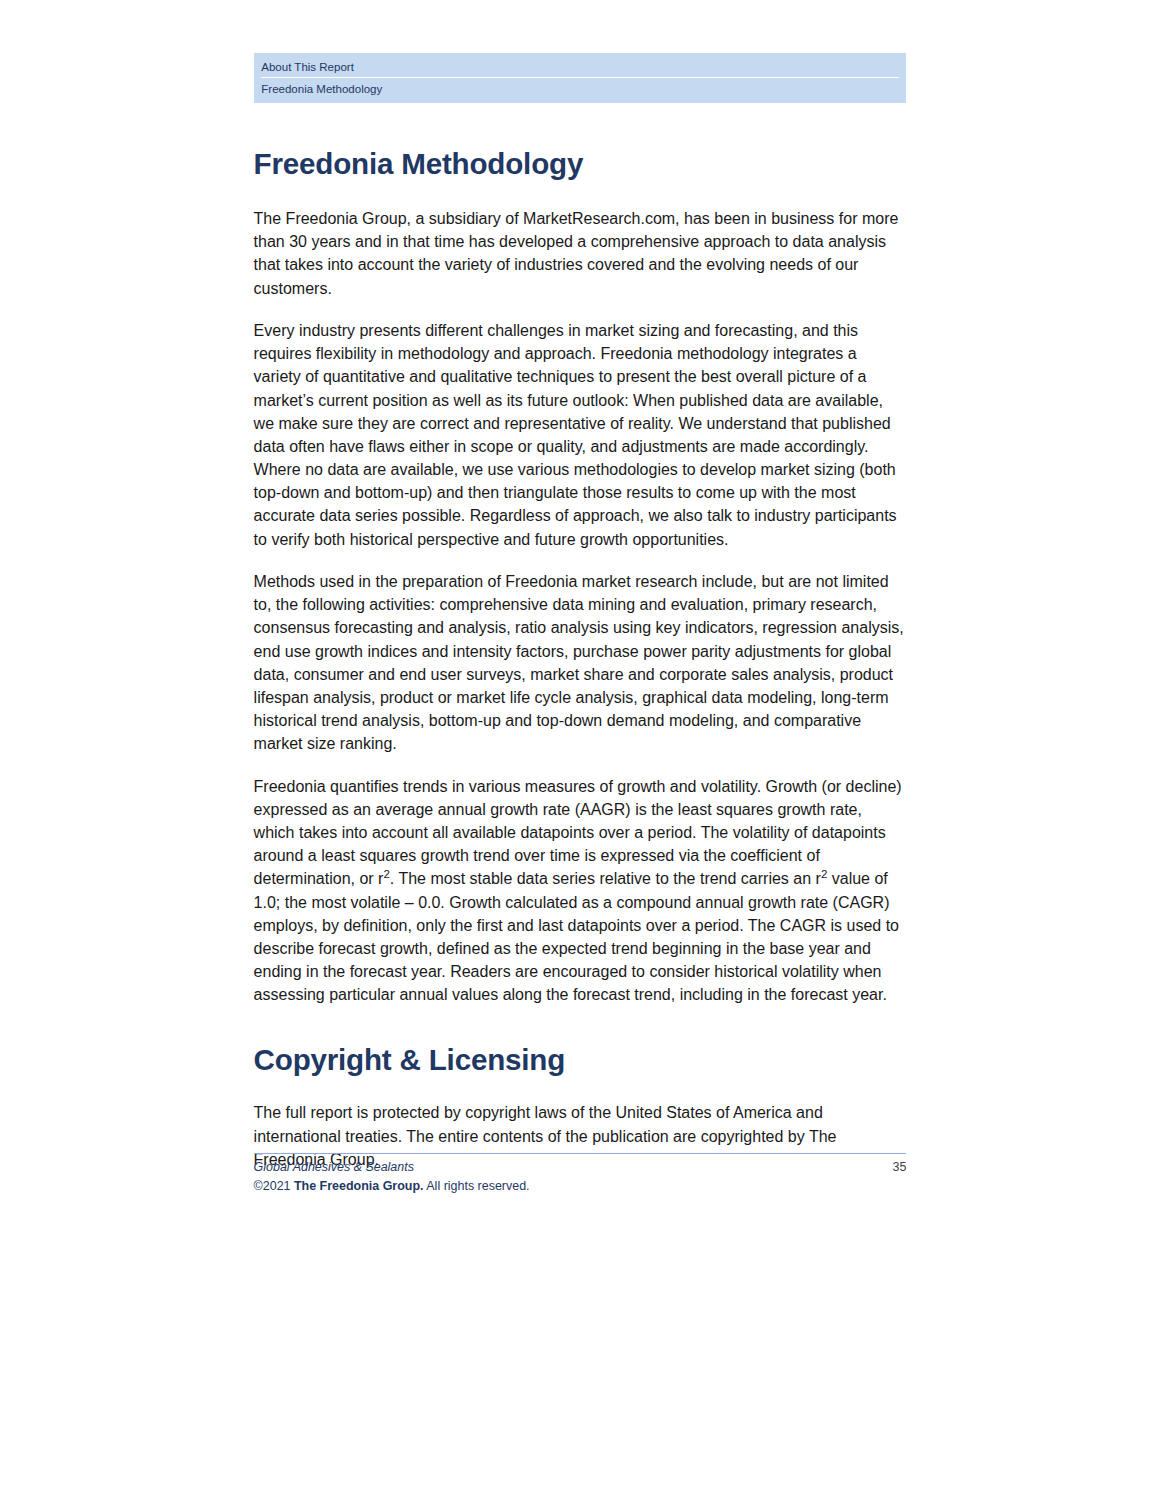About This Report
Freedonia Methodology
Freedonia Methodology
The Freedonia Group, a subsidiary of MarketResearch.com, has been in business for more than 30 years and in that time has developed a comprehensive approach to data analysis that takes into account the variety of industries covered and the evolving needs of our customers.
Every industry presents different challenges in market sizing and forecasting, and this requires flexibility in methodology and approach. Freedonia methodology integrates a variety of quantitative and qualitative techniques to present the best overall picture of a market’s current position as well as its future outlook: When published data are available, we make sure they are correct and representative of reality. We understand that published data often have flaws either in scope or quality, and adjustments are made accordingly. Where no data are available, we use various methodologies to develop market sizing (both top-down and bottom-up) and then triangulate those results to come up with the most accurate data series possible. Regardless of approach, we also talk to industry participants to verify both historical perspective and future growth opportunities.
Methods used in the preparation of Freedonia market research include, but are not limited to, the following activities: comprehensive data mining and evaluation, primary research, consensus forecasting and analysis, ratio analysis using key indicators, regression analysis, end use growth indices and intensity factors, purchase power parity adjustments for global data, consumer and end user surveys, market share and corporate sales analysis, product lifespan analysis, product or market life cycle analysis, graphical data modeling, long-term historical trend analysis, bottom-up and top-down demand modeling, and comparative market size ranking.
Freedonia quantifies trends in various measures of growth and volatility. Growth (or decline) expressed as an average annual growth rate (AAGR) is the least squares growth rate, which takes into account all available datapoints over a period. The volatility of datapoints around a least squares growth trend over time is expressed via the coefficient of determination, or r2. The most stable data series relative to the trend carries an r2 value of 1.0; the most volatile – 0.0. Growth calculated as a compound annual growth rate (CAGR) employs, by definition, only the first and last datapoints over a period. The CAGR is used to describe forecast growth, defined as the expected trend beginning in the base year and ending in the forecast year. Readers are encouraged to consider historical volatility when assessing particular annual values along the forecast trend, including in the forecast year.
Copyright & Licensing
The full report is protected by copyright laws of the United States of America and international treaties. The entire contents of the publication are copyrighted by The Freedonia Group.
Global Adhesives & Sealants ©2021 The Freedonia Group. All rights reserved.
35